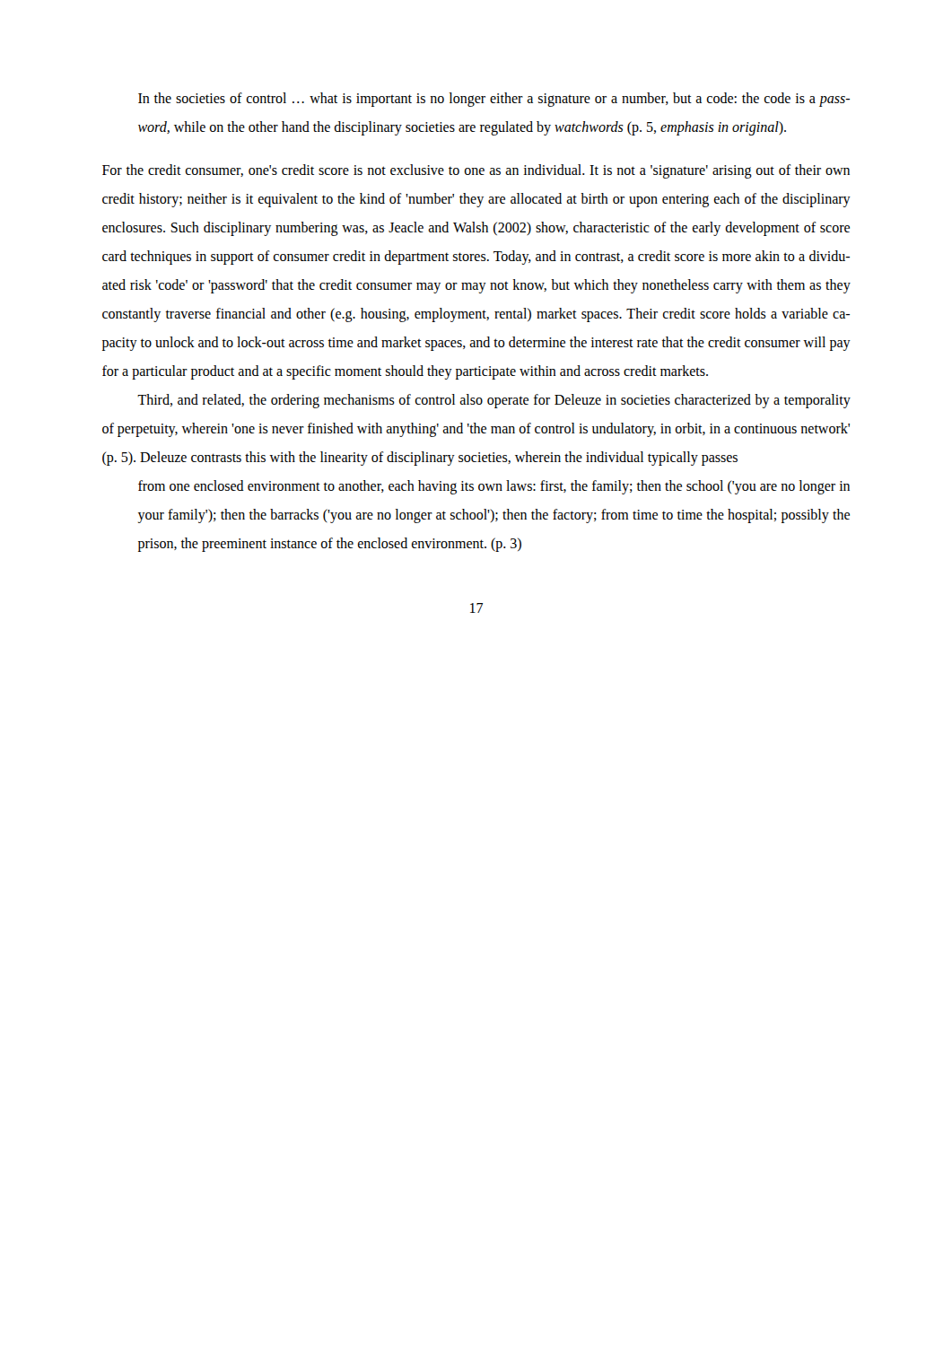In the societies of control … what is important is no longer either a signature or a number, but a code: the code is a password, while on the other hand the disciplinary societies are regulated by watchwords (p. 5, emphasis in original).
For the credit consumer, one's credit score is not exclusive to one as an individual. It is not a 'signature' arising out of their own credit history; neither is it equivalent to the kind of 'number' they are allocated at birth or upon entering each of the disciplinary enclosures. Such disciplinary numbering was, as Jeacle and Walsh (2002) show, characteristic of the early development of score card techniques in support of consumer credit in department stores. Today, and in contrast, a credit score is more akin to a dividuated risk 'code' or 'password' that the credit consumer may or may not know, but which they nonetheless carry with them as they constantly traverse financial and other (e.g. housing, employment, rental) market spaces. Their credit score holds a variable capacity to unlock and to lock-out across time and market spaces, and to determine the interest rate that the credit consumer will pay for a particular product and at a specific moment should they participate within and across credit markets.
Third, and related, the ordering mechanisms of control also operate for Deleuze in societies characterized by a temporality of perpetuity, wherein 'one is never finished with anything' and 'the man of control is undulatory, in orbit, in a continuous network' (p. 5). Deleuze contrasts this with the linearity of disciplinary societies, wherein the individual typically passes
from one enclosed environment to another, each having its own laws: first, the family; then the school ('you are no longer in your family'); then the barracks ('you are no longer at school'); then the factory; from time to time the hospital; possibly the prison, the preeminent instance of the enclosed environment. (p. 3)
17